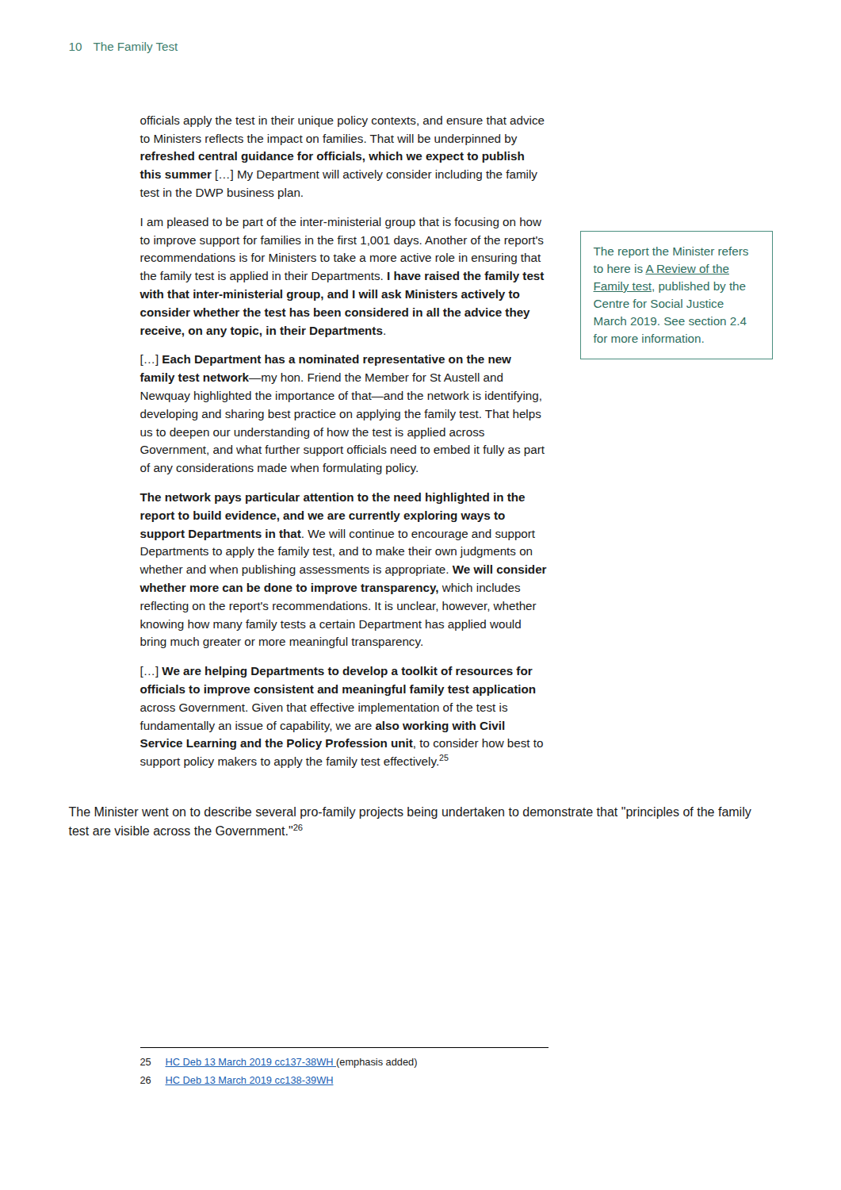10 The Family Test
officials apply the test in their unique policy contexts, and ensure that advice to Ministers reflects the impact on families. That will be underpinned by refreshed central guidance for officials, which we expect to publish this summer […] My Department will actively consider including the family test in the DWP business plan.
I am pleased to be part of the inter-ministerial group that is focusing on how to improve support for families in the first 1,001 days. Another of the report's recommendations is for Ministers to take a more active role in ensuring that the family test is applied in their Departments. I have raised the family test with that inter-ministerial group, and I will ask Ministers actively to consider whether the test has been considered in all the advice they receive, on any topic, in their Departments.
[…] Each Department has a nominated representative on the new family test network—my hon. Friend the Member for St Austell and Newquay highlighted the importance of that—and the network is identifying, developing and sharing best practice on applying the family test. That helps us to deepen our understanding of how the test is applied across Government, and what further support officials need to embed it fully as part of any considerations made when formulating policy.
The network pays particular attention to the need highlighted in the report to build evidence, and we are currently exploring ways to support Departments in that. We will continue to encourage and support Departments to apply the family test, and to make their own judgments on whether and when publishing assessments is appropriate. We will consider whether more can be done to improve transparency, which includes reflecting on the report's recommendations. It is unclear, however, whether knowing how many family tests a certain Department has applied would bring much greater or more meaningful transparency.
[…] We are helping Departments to develop a toolkit of resources for officials to improve consistent and meaningful family test application across Government. Given that effective implementation of the test is fundamentally an issue of capability, we are also working with Civil Service Learning and the Policy Profession unit, to consider how best to support policy makers to apply the family test effectively.25
The report the Minister refers to here is A Review of the Family test, published by the Centre for Social Justice March 2019. See section 2.4 for more information.
The Minister went on to describe several pro-family projects being undertaken to demonstrate that "principles of the family test are visible across the Government."26
25 HC Deb 13 March 2019 cc137-38WH (emphasis added)
26 HC Deb 13 March 2019 cc138-39WH